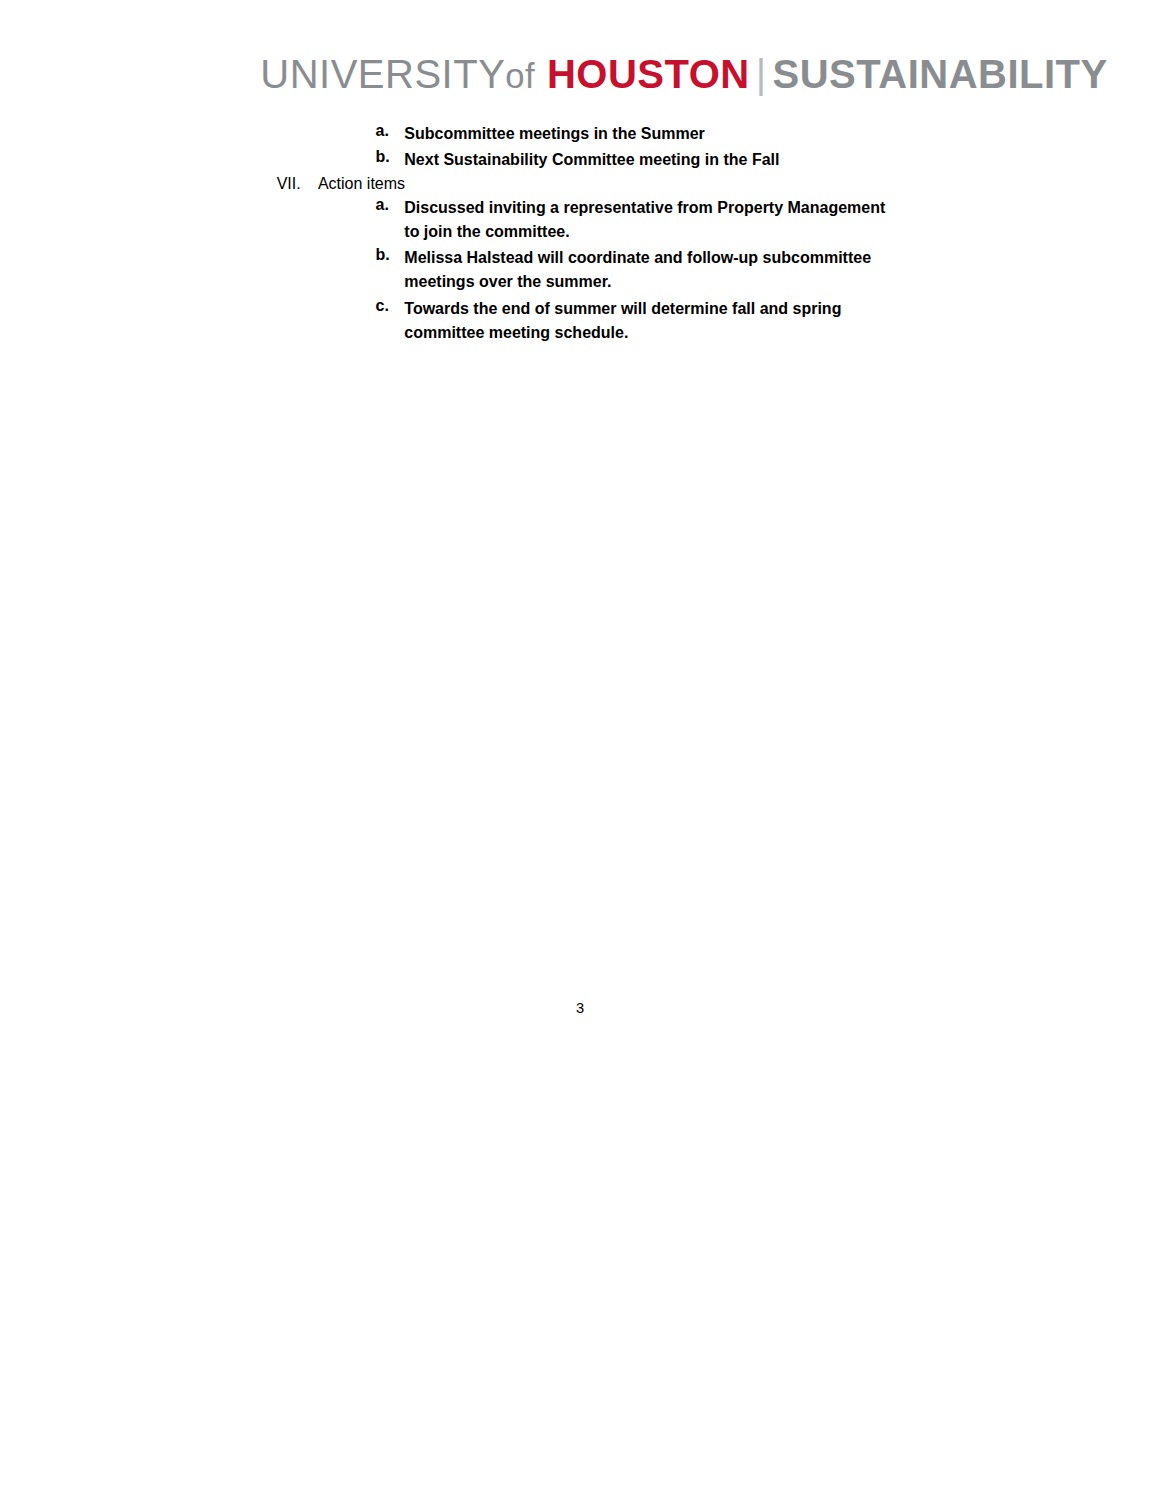UNIVERSITY of HOUSTON|SUSTAINABILITY
a. Subcommittee meetings in the Summer
b. Next Sustainability Committee meeting in the Fall
VII. Action items
a. Discussed inviting a representative from Property Management to join the committee.
b. Melissa Halstead will coordinate and follow-up subcommittee meetings over the summer.
c. Towards the end of summer will determine fall and spring committee meeting schedule.
3